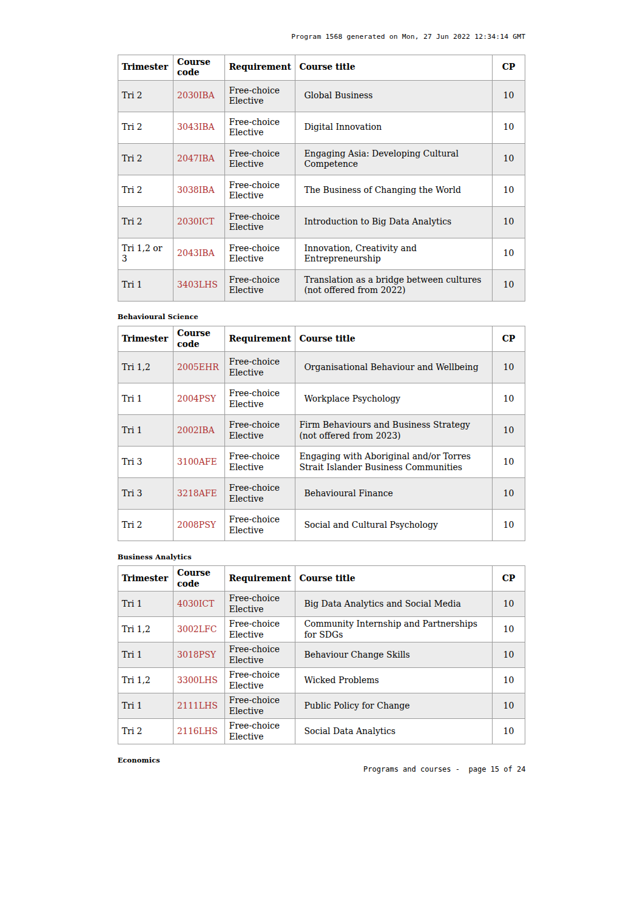Program 1568 generated on Mon, 27 Jun 2022 12:34:14 GMT
| Trimester | Course code | Requirement | Course title | CP |
| --- | --- | --- | --- | --- |
| Tri 2 | 2030IBA | Free-choice Elective | Global Business | 10 |
| Tri 2 | 3043IBA | Free-choice Elective | Digital Innovation | 10 |
| Tri 2 | 2047IBA | Free-choice Elective | Engaging Asia: Developing Cultural Competence | 10 |
| Tri 2 | 3038IBA | Free-choice Elective | The Business of Changing the World | 10 |
| Tri 2 | 2030ICT | Free-choice Elective | Introduction to Big Data Analytics | 10 |
| Tri 1,2 or 3 | 2043IBA | Free-choice Elective | Innovation, Creativity and Entrepreneurship | 10 |
| Tri 1 | 3403LHS | Free-choice Elective | Translation as a bridge between cultures (not offered from 2022) | 10 |
Behavioural Science
| Trimester | Course code | Requirement | Course title | CP |
| --- | --- | --- | --- | --- |
| Tri 1,2 | 2005EHR | Free-choice Elective | Organisational Behaviour and Wellbeing | 10 |
| Tri 1 | 2004PSY | Free-choice Elective | Workplace Psychology | 10 |
| Tri 1 | 2002IBA | Free-choice Elective | Firm Behaviours and Business Strategy (not offered from 2023) | 10 |
| Tri 3 | 3100AFE | Free-choice Elective | Engaging with Aboriginal and/or Torres Strait Islander Business Communities | 10 |
| Tri 3 | 3218AFE | Free-choice Elective | Behavioural Finance | 10 |
| Tri 2 | 2008PSY | Free-choice Elective | Social and Cultural Psychology | 10 |
Business Analytics
| Trimester | Course code | Requirement | Course title | CP |
| --- | --- | --- | --- | --- |
| Tri 1 | 4030ICT | Free-choice Elective | Big Data Analytics and Social Media | 10 |
| Tri 1,2 | 3002LFC | Free-choice Elective | Community Internship and Partnerships for SDGs | 10 |
| Tri 1 | 3018PSY | Free-choice Elective | Behaviour Change Skills | 10 |
| Tri 1,2 | 3300LHS | Free-choice Elective | Wicked Problems | 10 |
| Tri 1 | 2111LHS | Free-choice Elective | Public Policy for Change | 10 |
| Tri 2 | 2116LHS | Free-choice Elective | Social Data Analytics | 10 |
Economics
Programs and courses - page 15 of 24